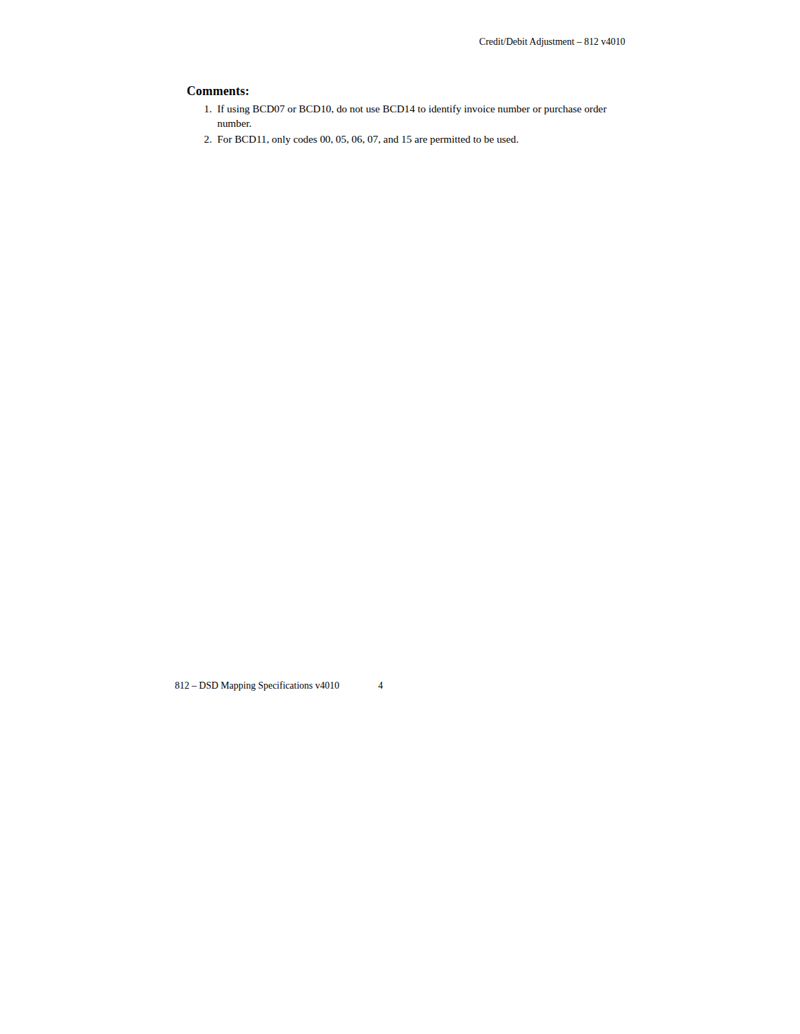Credit/Debit Adjustment – 812 v4010
Comments:
If using BCD07 or BCD10, do not use BCD14 to identify invoice number or purchase order number.
For BCD11, only codes 00, 05, 06, 07, and 15 are permitted to be used.
812 – DSD Mapping Specifications v4010 4